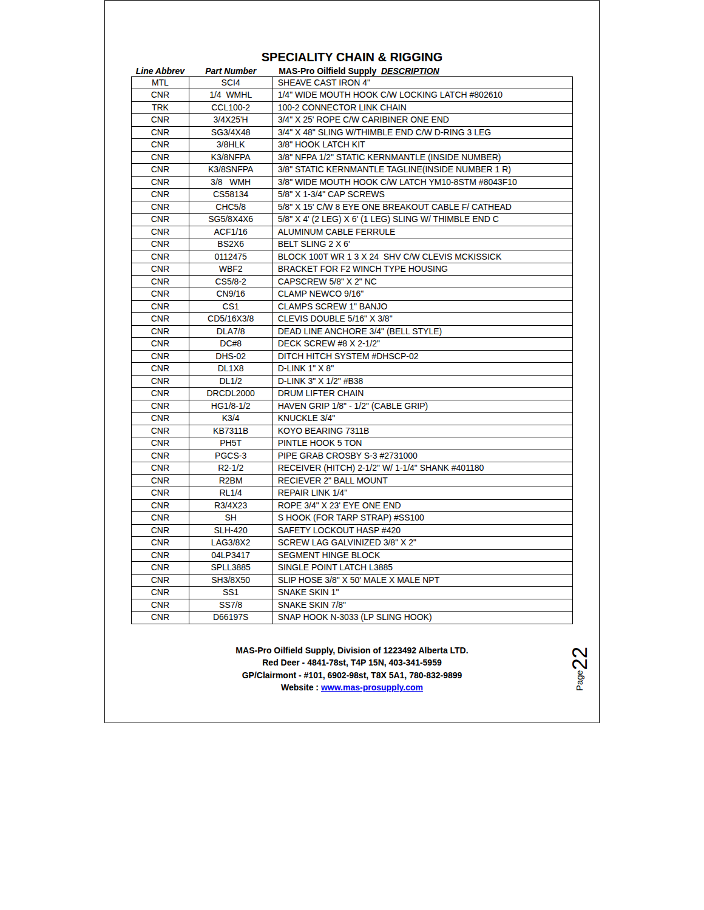SPECIALITY CHAIN & RIGGING
| Line Abbrev | Part Number | MAS-Pro Oilfield Supply DESCRIPTION |
| --- | --- | --- |
| MTL | SCI4 | SHEAVE CAST IRON 4" |
| CNR | 1/4 WMHL | 1/4" WIDE MOUTH HOOK C/W LOCKING LATCH #802610 |
| TRK | CCL100-2 | 100-2 CONNECTOR LINK CHAIN |
| CNR | 3/4X25'H | 3/4" X 25' ROPE C/W CARIBINER ONE END |
| CNR | SG3/4X48 | 3/4" X 48" SLING W/THIMBLE END C/W D-RING 3 LEG |
| CNR | 3/8HLK | 3/8" HOOK LATCH KIT |
| CNR | K3/8NFPA | 3/8" NFPA 1/2" STATIC KERNMANTLE (INSIDE NUMBER) |
| CNR | K3/8SNFPA | 3/8" STATIC KERNMANTLE TAGLINE(INSIDE NUMBER 1 R) |
| CNR | 3/8 WMH | 3/8" WIDE MOUTH HOOK C/W LATCH YM10-8STM #8043F10 |
| CNR | CS58134 | 5/8" X 1-3/4" CAP SCREWS |
| CNR | CHC5/8 | 5/8" X 15' C/W 8 EYE ONE BREAKOUT CABLE F/ CATHEAD |
| CNR | SG5/8X4X6 | 5/8" X 4' (2 LEG) X 6' (1 LEG) SLING W/ THIMBLE END C |
| CNR | ACF1/16 | ALUMINUM CABLE FERRULE |
| CNR | BS2X6 | BELT SLING 2 X 6' |
| CNR | 0112475 | BLOCK 100T WR 1 3 X 24 SHV C/W CLEVIS MCKISSICK |
| CNR | WBF2 | BRACKET FOR F2 WINCH TYPE HOUSING |
| CNR | CS5/8-2 | CAPSCREW 5/8" X 2" NC |
| CNR | CN9/16 | CLAMP NEWCO 9/16" |
| CNR | CS1 | CLAMPS SCREW 1" BANJO |
| CNR | CD5/16X3/8 | CLEVIS DOUBLE 5/16" X 3/8" |
| CNR | DLA7/8 | DEAD LINE ANCHORE 3/4" (BELL STYLE) |
| CNR | DC#8 | DECK SCREW #8 X 2-1/2" |
| CNR | DHS-02 | DITCH HITCH SYSTEM #DHSCP-02 |
| CNR | DL1X8 | D-LINK 1" X 8" |
| CNR | DL1/2 | D-LINK 3" X 1/2" #B38 |
| CNR | DRCDL2000 | DRUM LIFTER CHAIN |
| CNR | HG1/8-1/2 | HAVEN GRIP 1/8" - 1/2" (CABLE GRIP) |
| CNR | K3/4 | KNUCKLE 3/4" |
| CNR | KB7311B | KOYO BEARING 7311B |
| CNR | PH5T | PINTLE HOOK 5 TON |
| CNR | PGCS-3 | PIPE GRAB CROSBY S-3 #2731000 |
| CNR | R2-1/2 | RECEIVER (HITCH) 2-1/2" W/ 1-1/4" SHANK #401180 |
| CNR | R2BM | RECIEVER 2" BALL MOUNT |
| CNR | RL1/4 | REPAIR LINK 1/4" |
| CNR | R3/4X23 | ROPE 3/4" X 23' EYE ONE END |
| CNR | SH | S HOOK (FOR TARP STRAP) #SS100 |
| CNR | SLH-420 | SAFETY LOCKOUT HASP #420 |
| CNR | LAG3/8X2 | SCREW LAG GALVINIZED 3/8" X 2" |
| CNR | 04LP3417 | SEGMENT HINGE BLOCK |
| CNR | SPLL3885 | SINGLE POINT LATCH L3885 |
| CNR | SH3/8X50 | SLIP HOSE 3/8" X 50' MALE X MALE NPT |
| CNR | SS1 | SNAKE SKIN 1" |
| CNR | SS7/8 | SNAKE SKIN 7/8" |
| CNR | D66197S | SNAP HOOK N-3033 (LP SLING HOOK) |
MAS-Pro Oilfield Supply, Division of 1223492 Alberta LTD.
Red Deer - 4841-78st, T4P 15N, 403-341-5959
GP/Clairmont - #101, 6902-98st, T8X 5A1, 780-832-9899
Website : www.mas-prosupply.com
Page22